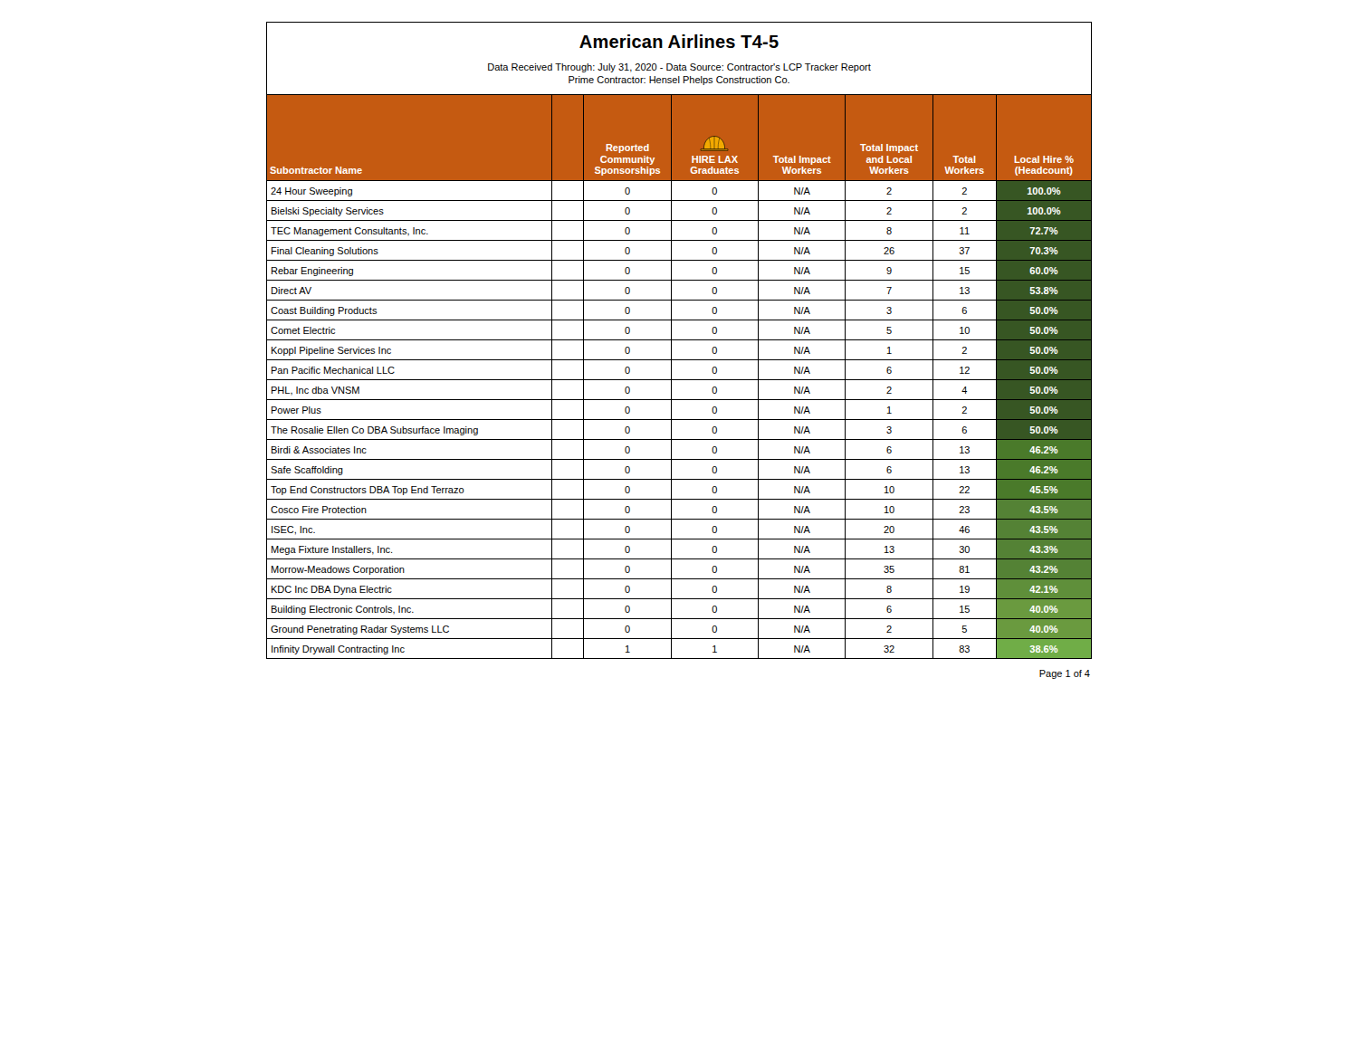American Airlines T4-5
Data Received Through: July 31, 2020 - Data Source: Contractor's LCP Tracker Report
Prime Contractor: Hensel Phelps Construction Co.
| Subontractor Name | | Reported Community Sponsorships | HIRE LAX Graduates | Total Impact Workers | Total Impact and Local Workers | Total Workers | Local Hire % (Headcount) |
| --- | --- | --- | --- | --- | --- | --- | --- |
| 24 Hour Sweeping | | 0 | 0 | N/A | 2 | 2 | 100.0% |
| Bielski Specialty Services | | 0 | 0 | N/A | 2 | 2 | 100.0% |
| TEC Management Consultants, Inc. | | 0 | 0 | N/A | 8 | 11 | 72.7% |
| Final Cleaning Solutions | | 0 | 0 | N/A | 26 | 37 | 70.3% |
| Rebar Engineering | | 0 | 0 | N/A | 9 | 15 | 60.0% |
| Direct AV | | 0 | 0 | N/A | 7 | 13 | 53.8% |
| Coast Building Products | | 0 | 0 | N/A | 3 | 6 | 50.0% |
| Comet Electric | | 0 | 0 | N/A | 5 | 10 | 50.0% |
| Koppl Pipeline Services Inc | | 0 | 0 | N/A | 1 | 2 | 50.0% |
| Pan Pacific Mechanical LLC | | 0 | 0 | N/A | 6 | 12 | 50.0% |
| PHL, Inc dba VNSM | | 0 | 0 | N/A | 2 | 4 | 50.0% |
| Power Plus | | 0 | 0 | N/A | 1 | 2 | 50.0% |
| The Rosalie Ellen Co DBA Subsurface Imaging | | 0 | 0 | N/A | 3 | 6 | 50.0% |
| Birdi & Associates Inc | | 0 | 0 | N/A | 6 | 13 | 46.2% |
| Safe Scaffolding | | 0 | 0 | N/A | 6 | 13 | 46.2% |
| Top End Constructors DBA Top End Terrazo | | 0 | 0 | N/A | 10 | 22 | 45.5% |
| Cosco Fire Protection | | 0 | 0 | N/A | 10 | 23 | 43.5% |
| ISEC, Inc. | | 0 | 0 | N/A | 20 | 46 | 43.5% |
| Mega Fixture Installers, Inc. | | 0 | 0 | N/A | 13 | 30 | 43.3% |
| Morrow-Meadows Corporation | | 0 | 0 | N/A | 35 | 81 | 43.2% |
| KDC Inc DBA Dyna Electric | | 0 | 0 | N/A | 8 | 19 | 42.1% |
| Building Electronic Controls, Inc. | | 0 | 0 | N/A | 6 | 15 | 40.0% |
| Ground Penetrating Radar Systems LLC | | 0 | 0 | N/A | 2 | 5 | 40.0% |
| Infinity Drywall Contracting Inc | | 1 | 1 | N/A | 32 | 83 | 38.6% |
Page 1 of 4